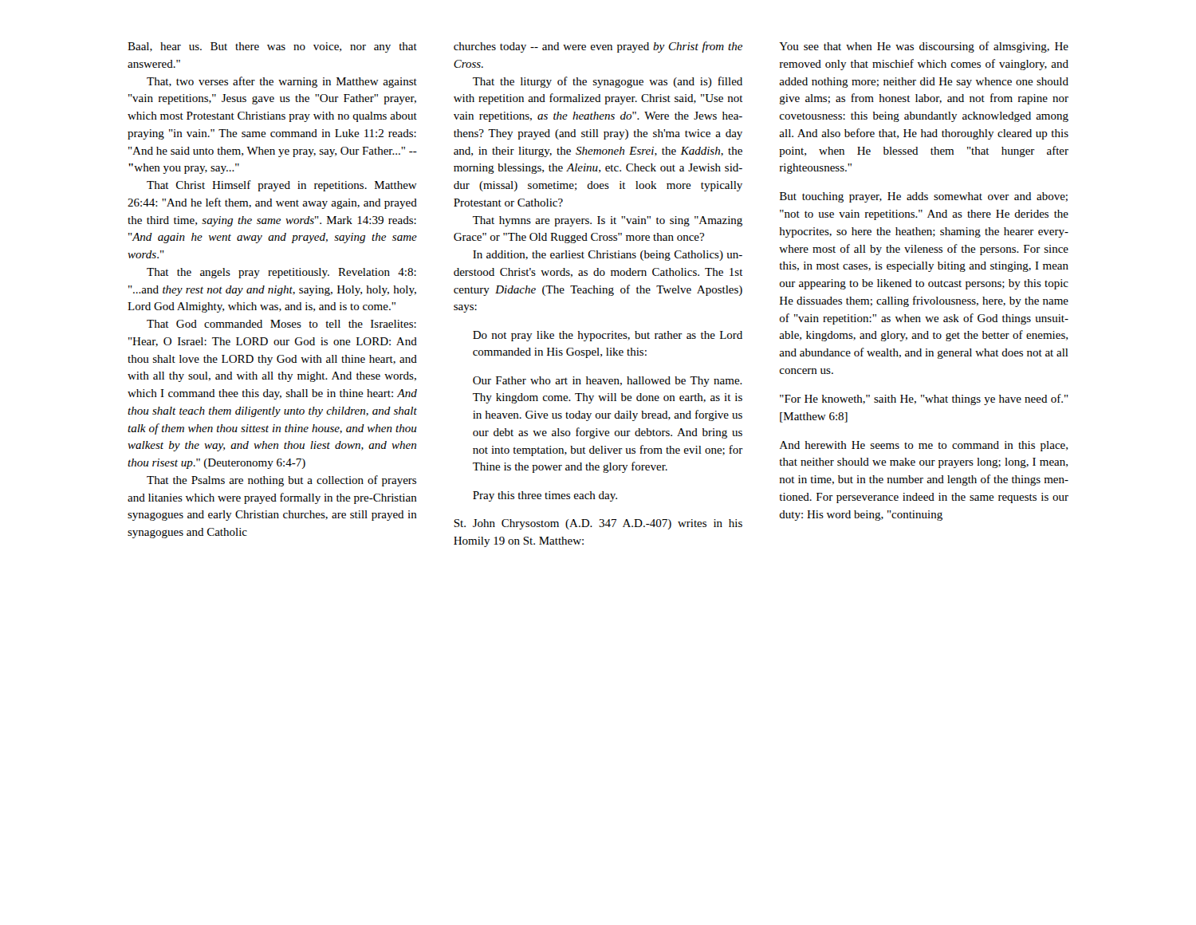Baal, hear us. But there was no voice, nor any that answered."
That, two verses after the warning in Matthew against "vain repetitions," Jesus gave us the "Our Father" prayer, which most Protestant Christians pray with no qualms about praying "in vain." The same command in Luke 11:2 reads: "And he said unto them, When ye pray, say, Our Father..." -- "when you pray, say..."
That Christ Himself prayed in repetitions. Matthew 26:44: "And he left them, and went away again, and prayed the third time, saying the same words". Mark 14:39 reads: "And again he went away and prayed, saying the same words."
That the angels pray repetitiously. Revelation 4:8: "...and they rest not day and night, saying, Holy, holy, holy, Lord God Almighty, which was, and is, and is to come."
That God commanded Moses to tell the Israelites: "Hear, O Israel: The LORD our God is one LORD: And thou shalt love the LORD thy God with all thine heart, and with all thy soul, and with all thy might. And these words, which I command thee this day, shall be in thine heart: And thou shalt teach them diligently unto thy children, and shalt talk of them when thou sittest in thine house, and when thou walkest by the way, and when thou liest down, and when thou risest up." (Deuteronomy 6:4-7)
That the Psalms are nothing but a collection of prayers and litanies which were prayed formally in the pre-Christian synagogues and early Christian churches, are still prayed in synagogues and Catholic
churches today -- and were even prayed by Christ from the Cross.
That the liturgy of the synagogue was (and is) filled with repetition and formalized prayer. Christ said, "Use not vain repetitions, as the heathens do". Were the Jews heathens? They prayed (and still pray) the sh'ma twice a day and, in their liturgy, the Shemoneh Esrei, the Kaddish, the morning blessings, the Aleinu, etc. Check out a Jewish siddur (missal) sometime; does it look more typically Protestant or Catholic?
That hymns are prayers. Is it "vain" to sing "Amazing Grace" or "The Old Rugged Cross" more than once?
In addition, the earliest Christians (being Catholics) understood Christ's words, as do modern Catholics. The 1st century Didache (The Teaching of the Twelve Apostles) says:
Do not pray like the hypocrites, but rather as the Lord commanded in His Gospel, like this:
Our Father who art in heaven, hallowed be Thy name. Thy kingdom come. Thy will be done on earth, as it is in heaven. Give us today our daily bread, and forgive us our debt as we also forgive our debtors. And bring us not into temptation, but deliver us from the evil one; for Thine is the power and the glory forever.
Pray this three times each day.
St. John Chrysostom (A.D. 347 A.D.-407) writes in his Homily 19 on St. Matthew:
You see that when He was discoursing of almsgiving, He removed only that mischief which comes of vainglory, and added nothing more; neither did He say whence one should give alms; as from honest labor, and not from rapine nor covetousness: this being abundantly acknowledged among all. And also before that, He had thoroughly cleared up this point, when He blessed them "that hunger after righteousness."
But touching prayer, He adds somewhat over and above; "not to use vain repetitions." And as there He derides the hypocrites, so here the heathen; shaming the hearer everywhere most of all by the vileness of the persons. For since this, in most cases, is especially biting and stinging, I mean our appearing to be likened to outcast persons; by this topic He dissuades them; calling frivolousness, here, by the name of "vain repetition:" as when we ask of God things unsuitable, kingdoms, and glory, and to get the better of enemies, and abundance of wealth, and in general what does not at all concern us.
"For He knoweth," saith He, "what things ye have need of." [Matthew 6:8]
And herewith He seems to me to command in this place, that neither should we make our prayers long; long, I mean, not in time, but in the number and length of the things mentioned. For perseverance indeed in the same requests is our duty: His word being, "continuing